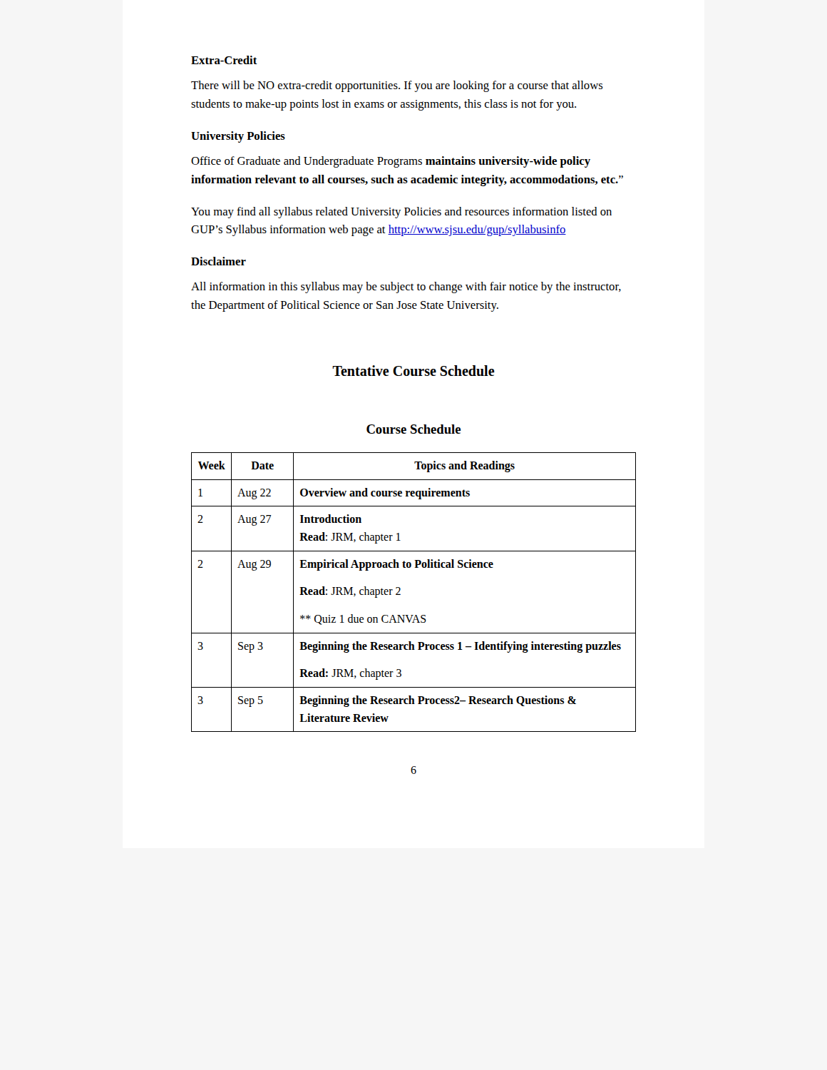Extra-Credit
There will be NO extra-credit opportunities. If you are looking for a course that allows students to make-up points lost in exams or assignments, this class is not for you.
University Policies
Office of Graduate and Undergraduate Programs maintains university-wide policy information relevant to all courses, such as academic integrity, accommodations, etc.”
You may find all syllabus related University Policies and resources information listed on GUP’s Syllabus information web page at http://www.sjsu.edu/gup/syllabusinfo
Disclaimer
All information in this syllabus may be subject to change with fair notice by the instructor, the Department of Political Science or San Jose State University.
Tentative Course Schedule
Course Schedule
| Week | Date | Topics and Readings |
| --- | --- | --- |
| 1 | Aug 22 | Overview and course requirements |
| 2 | Aug 27 | Introduction Read : JRM, chapter 1 |
| 2 | Aug 29 | Empirical Approach to Political Science Read : JRM, chapter 2 ** Quiz 1 due on CANVAS |
| 3 | Sep 3 | Beginning the Research Process 1 – Identifying interesting puzzles Read: JRM, chapter 3 |
| 3 | Sep 5 | Beginning the Research Process2– Research Questions & Literature Review |
6